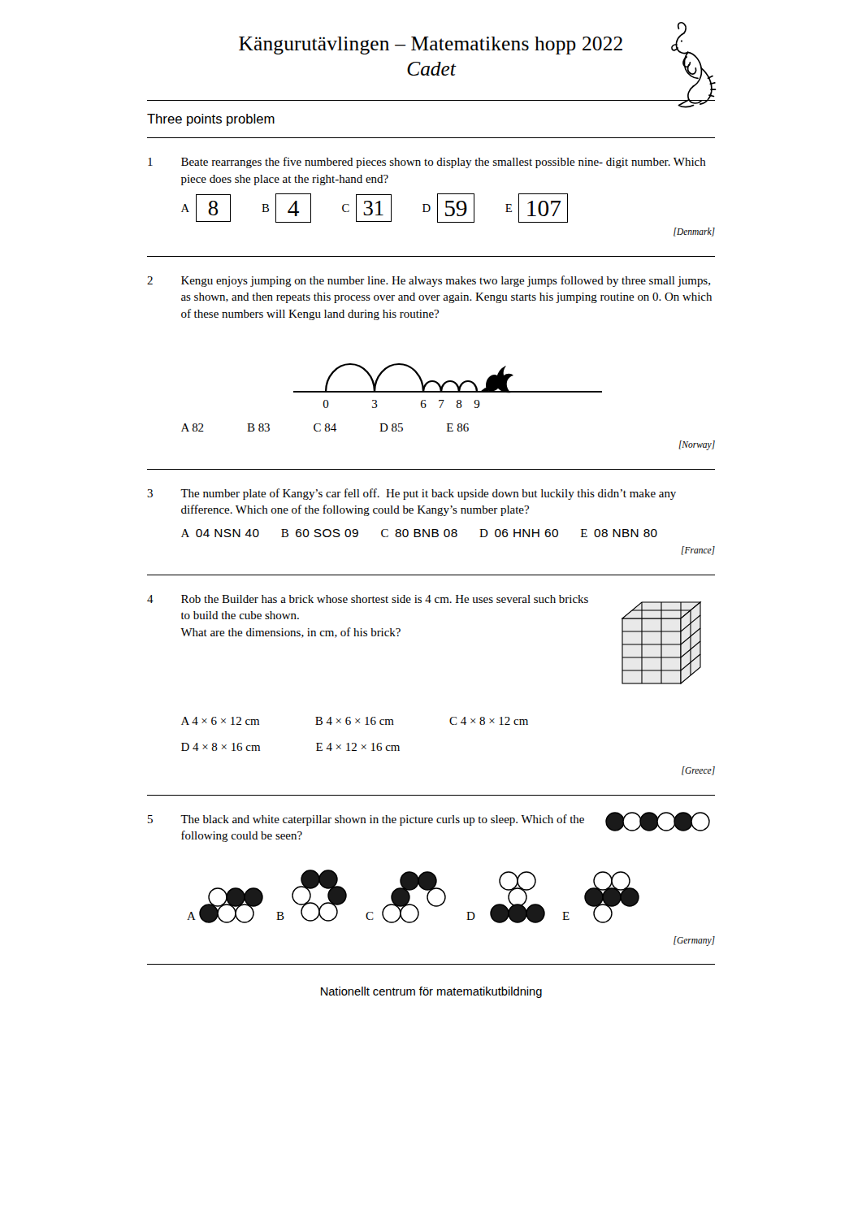Kängurutävlingen – Matematikens hopp 2022
Cadet
Three points problem
1
Beate rearranges the five numbered pieces shown to display the smallest possible nine- digit number. Which piece does she place at the right-hand end?
A 8 B 4 C 31 D 59 E 107
[Denmark]
2
Kengu enjoys jumping on the number line. He always makes two large jumps followed by three small jumps, as shown, and then repeats this process over and over again. Kengu starts his jumping routine on 0. On which of these numbers will Kengu land during his routine?
0 3 6 7 8 9
A 82 B 83 C 84 D 85 E 86
[Norway]
3
The number plate of Kangy’s car fell off. He put it back upside down but luckily this didn’t make any difference. Which one of the following could be Kangy’s number plate?
A 04 NSN 40 B 60 SOS 09 C 80 BNB 08 D 06 HNH 60 E 08 NBN 80
[France]
4
Rob the Builder has a brick whose shortest side is 4 cm. He uses several such bricks to build the cube shown.
What are the dimensions, in cm, of his brick?
A 4 × 6 × 12 cm B 4 × 6 × 16 cm C 4 × 8 × 12 cm
D 4 × 8 × 16 cm E 4 × 12 × 16 cm
[Greece]
5
The black and white caterpillar shown in the picture curls up to sleep. Which of the following could be seen?
A B C D E
[Germany]
Nationellt centrum för matematikutbildning